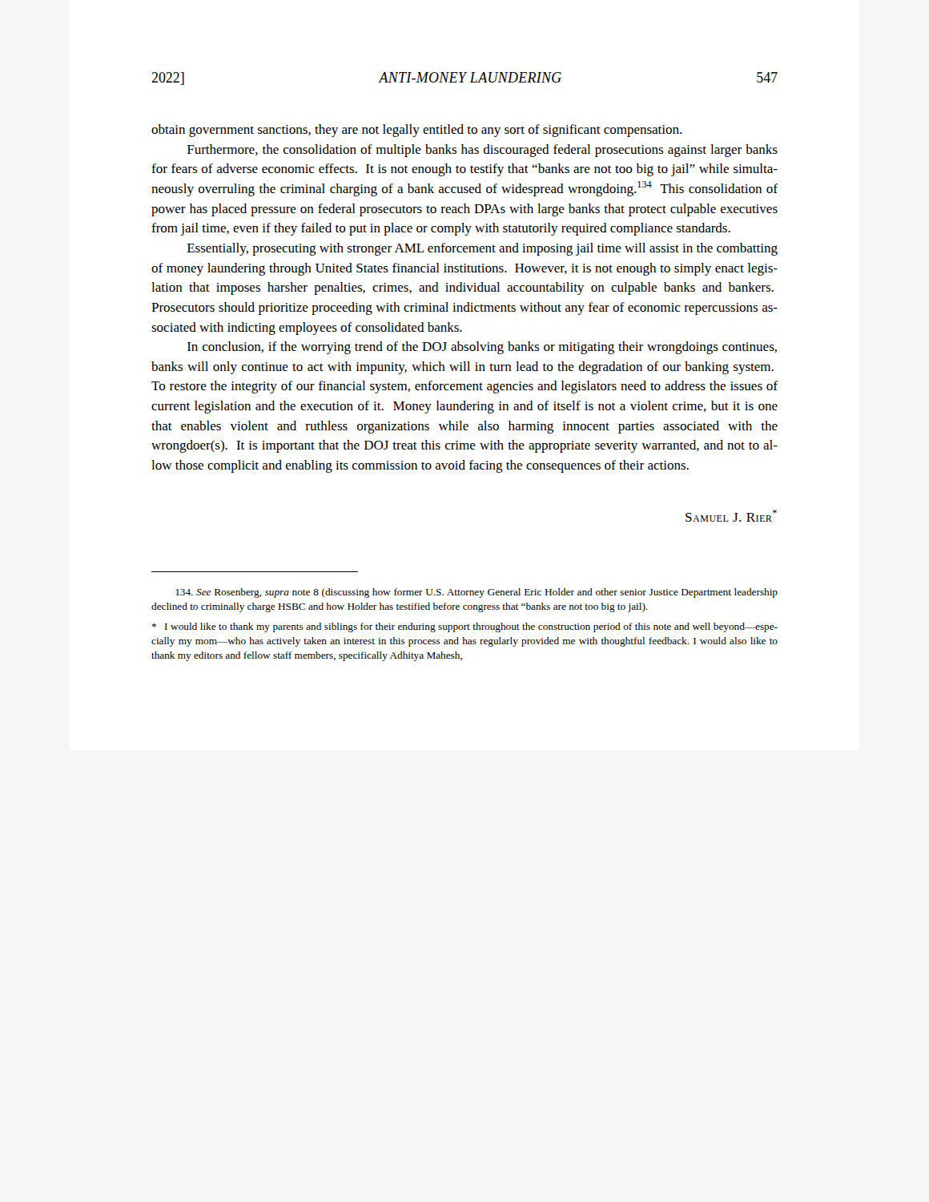2022] Anti-Money Laundering 547
obtain government sanctions, they are not legally entitled to any sort of significant compensation.
Furthermore, the consolidation of multiple banks has discouraged federal prosecutions against larger banks for fears of adverse economic effects. It is not enough to testify that “banks are not too big to jail” while simultaneously overruling the criminal charging of a bank accused of widespread wrongdoing.134 This consolidation of power has placed pressure on federal prosecutors to reach DPAs with large banks that protect culpable executives from jail time, even if they failed to put in place or comply with statutorily required compliance standards.
Essentially, prosecuting with stronger AML enforcement and imposing jail time will assist in the combatting of money laundering through United States financial institutions. However, it is not enough to simply enact legislation that imposes harsher penalties, crimes, and individual accountability on culpable banks and bankers. Prosecutors should prioritize proceeding with criminal indictments without any fear of economic repercussions associated with indicting employees of consolidated banks.
In conclusion, if the worrying trend of the DOJ absolving banks or mitigating their wrongdoings continues, banks will only continue to act with impunity, which will in turn lead to the degradation of our banking system. To restore the integrity of our financial system, enforcement agencies and legislators need to address the issues of current legislation and the execution of it. Money laundering in and of itself is not a violent crime, but it is one that enables violent and ruthless organizations while also harming innocent parties associated with the wrongdoer(s). It is important that the DOJ treat this crime with the appropriate severity warranted, and not to allow those complicit and enabling its commission to avoid facing the consequences of their actions.
Samuel J. Rier*
134. See Rosenberg, supra note 8 (discussing how former U.S. Attorney General Eric Holder and other senior Justice Department leadership declined to criminally charge HSBC and how Holder has testified before congress that “banks are not too big to jail).
* I would like to thank my parents and siblings for their enduring support throughout the construction period of this note and well beyond—especially my mom—who has actively taken an interest in this process and has regularly provided me with thoughtful feedback. I would also like to thank my editors and fellow staff members, specifically Adhitya Mahesh,